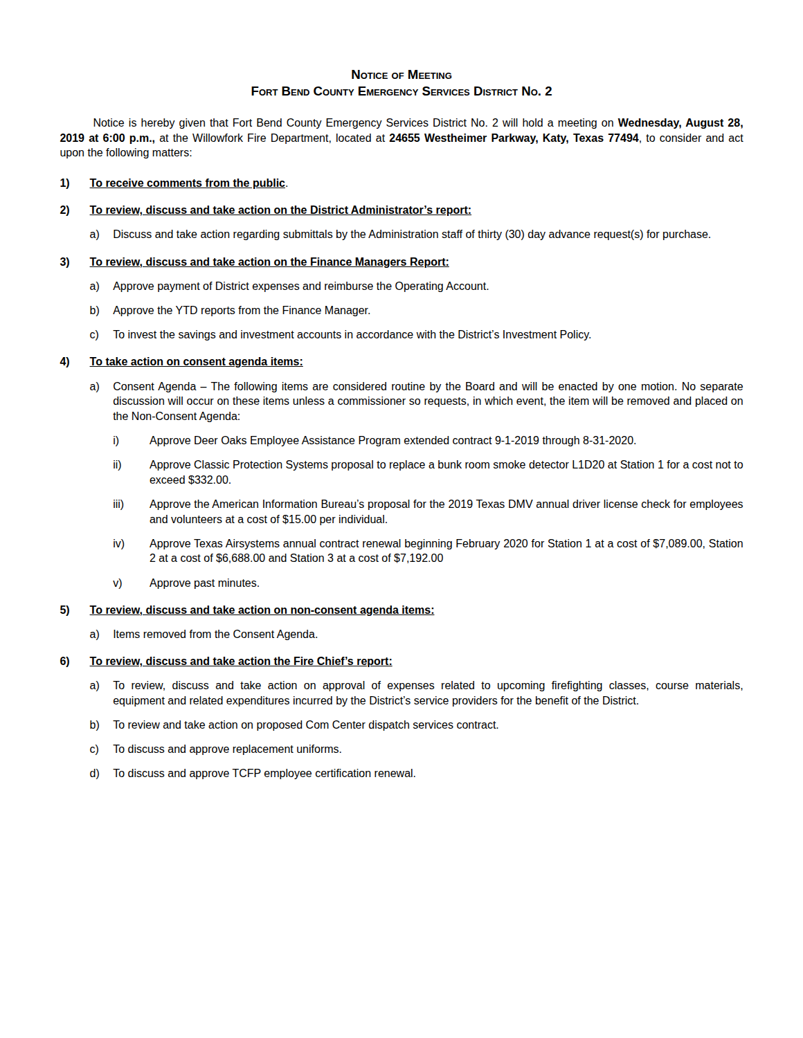Notice of Meeting
Fort Bend County Emergency Services District No. 2
Notice is hereby given that Fort Bend County Emergency Services District No. 2 will hold a meeting on Wednesday, August 28, 2019 at 6:00 p.m., at the Willowfork Fire Department, located at 24655 Westheimer Parkway, Katy, Texas 77494, to consider and act upon the following matters:
To receive comments from the public.
To review, discuss and take action on the District Administrator’s report:
Discuss and take action regarding submittals by the Administration staff of thirty (30) day advance request(s) for purchase.
To review, discuss and take action on the Finance Managers Report:
Approve payment of District expenses and reimburse the Operating Account.
Approve the YTD reports from the Finance Manager.
To invest the savings and investment accounts in accordance with the District’s Investment Policy.
To take action on consent agenda items:
Consent Agenda – The following items are considered routine by the Board and will be enacted by one motion. No separate discussion will occur on these items unless a commissioner so requests, in which event, the item will be removed and placed on the Non-Consent Agenda:
Approve Deer Oaks Employee Assistance Program extended contract 9-1-2019 through 8-31-2020.
Approve Classic Protection Systems proposal to replace a bunk room smoke detector L1D20 at Station 1 for a cost not to exceed $332.00.
Approve the American Information Bureau’s proposal for the 2019 Texas DMV annual driver license check for employees and volunteers at a cost of $15.00 per individual.
Approve Texas Airsystems annual contract renewal beginning February 2020 for Station 1 at a cost of $7,089.00, Station 2 at a cost of $6,688.00 and Station 3 at a cost of $7,192.00
Approve past minutes.
To review, discuss and take action on non-consent agenda items:
Items removed from the Consent Agenda.
To review, discuss and take action the Fire Chief’s report:
To review, discuss and take action on approval of expenses related to upcoming firefighting classes, course materials, equipment and related expenditures incurred by the District’s service providers for the benefit of the District.
To review and take action on proposed Com Center dispatch services contract.
To discuss and approve replacement uniforms.
To discuss and approve TCFP employee certification renewal.